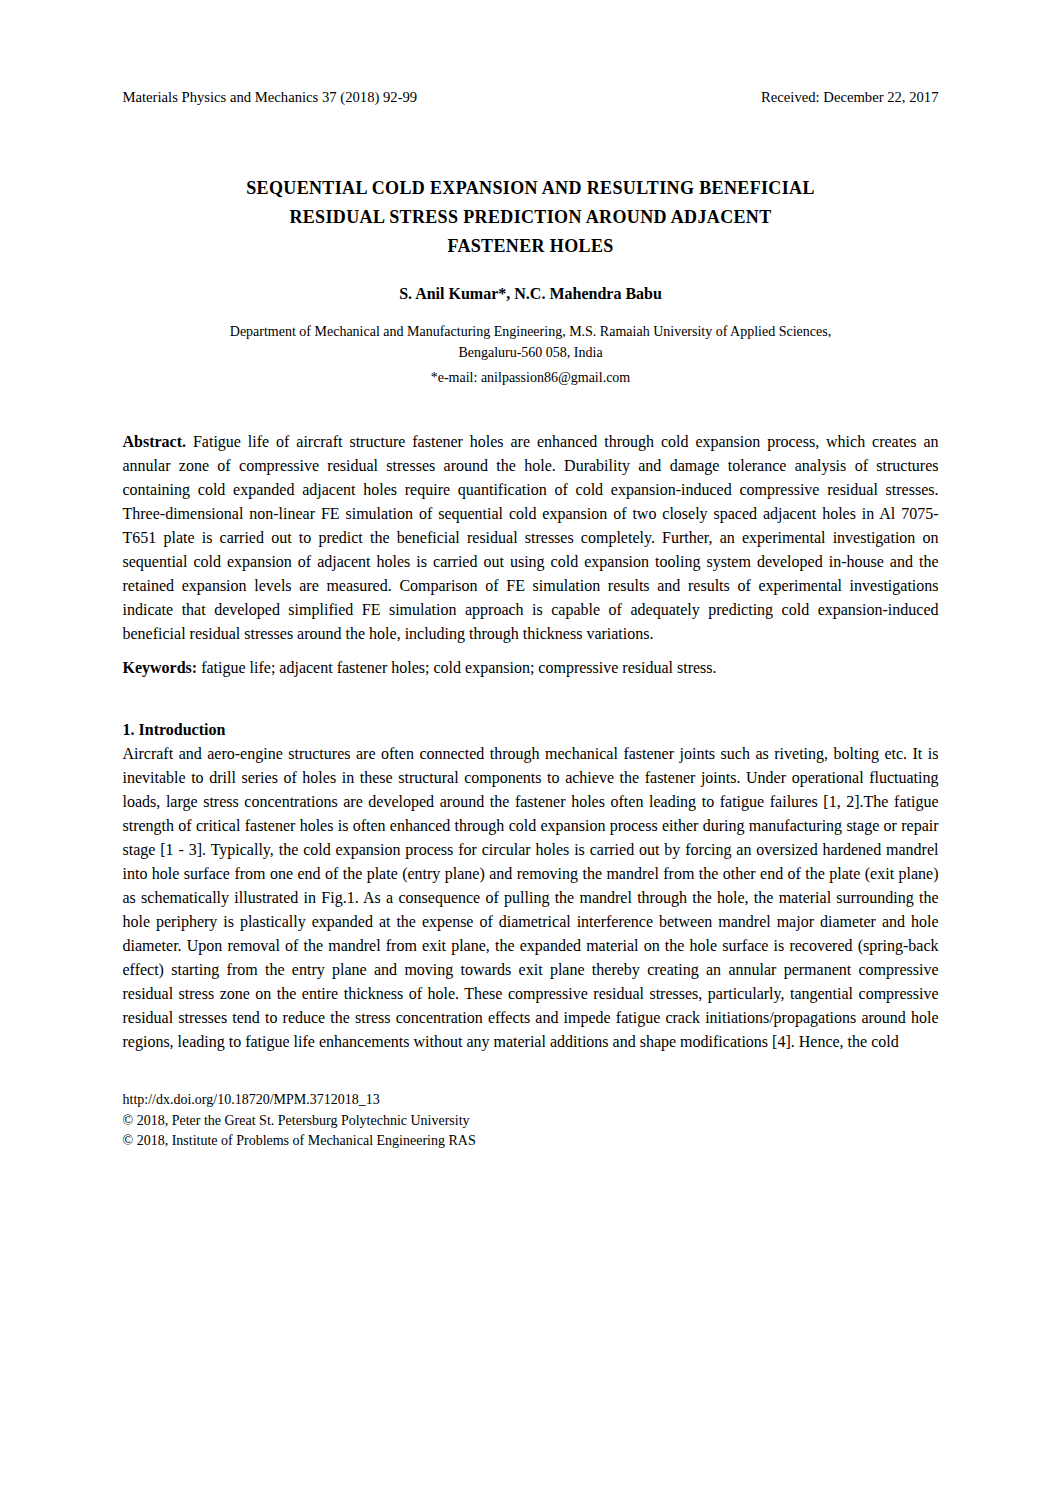Materials Physics and Mechanics 37 (2018) 92-99 Received: December 22, 2017
Sequential cold expansion and resulting beneficial
residual stress prediction around adjacent
fastener holes
S. Anil Kumar*, N.C. Mahendra Babu
Department of Mechanical and Manufacturing Engineering, M.S. Ramaiah University of Applied Sciences,
Bengaluru-560 058, India
*e-mail: anilpassion86@gmail.com
Abstract. Fatigue life of aircraft structure fastener holes are enhanced through cold expansion process, which creates an annular zone of compressive residual stresses around the hole. Durability and damage tolerance analysis of structures containing cold expanded adjacent holes require quantification of cold expansion-induced compressive residual stresses. Three-dimensional non-linear FE simulation of sequential cold expansion of two closely spaced adjacent holes in Al 7075-T651 plate is carried out to predict the beneficial residual stresses completely. Further, an experimental investigation on sequential cold expansion of adjacent holes is carried out using cold expansion tooling system developed in-house and the retained expansion levels are measured. Comparison of FE simulation results and results of experimental investigations indicate that developed simplified FE simulation approach is capable of adequately predicting cold expansion-induced beneficial residual stresses around the hole, including through thickness variations.
Keywords: fatigue life; adjacent fastener holes; cold expansion; compressive residual stress.
1. Introduction
Aircraft and aero-engine structures are often connected through mechanical fastener joints such as riveting, bolting etc. It is inevitable to drill series of holes in these structural components to achieve the fastener joints. Under operational fluctuating loads, large stress concentrations are developed around the fastener holes often leading to fatigue failures [1, 2].The fatigue strength of critical fastener holes is often enhanced through cold expansion process either during manufacturing stage or repair stage [1 - 3]. Typically, the cold expansion process for circular holes is carried out by forcing an oversized hardened mandrel into hole surface from one end of the plate (entry plane) and removing the mandrel from the other end of the plate (exit plane) as schematically illustrated in Fig.1. As a consequence of pulling the mandrel through the hole, the material surrounding the hole periphery is plastically expanded at the expense of diametrical interference between mandrel major diameter and hole diameter. Upon removal of the mandrel from exit plane, the expanded material on the hole surface is recovered (spring-back effect) starting from the entry plane and moving towards exit plane thereby creating an annular permanent compressive residual stress zone on the entire thickness of hole. These compressive residual stresses, particularly, tangential compressive residual stresses tend to reduce the stress concentration effects and impede fatigue crack initiations/propagations around hole regions, leading to fatigue life enhancements without any material additions and shape modifications [4]. Hence, the cold
http://dx.doi.org/10.18720/MPM.3712018_13
© 2018, Peter the Great St. Petersburg Polytechnic University
© 2018, Institute of Problems of Mechanical Engineering RAS